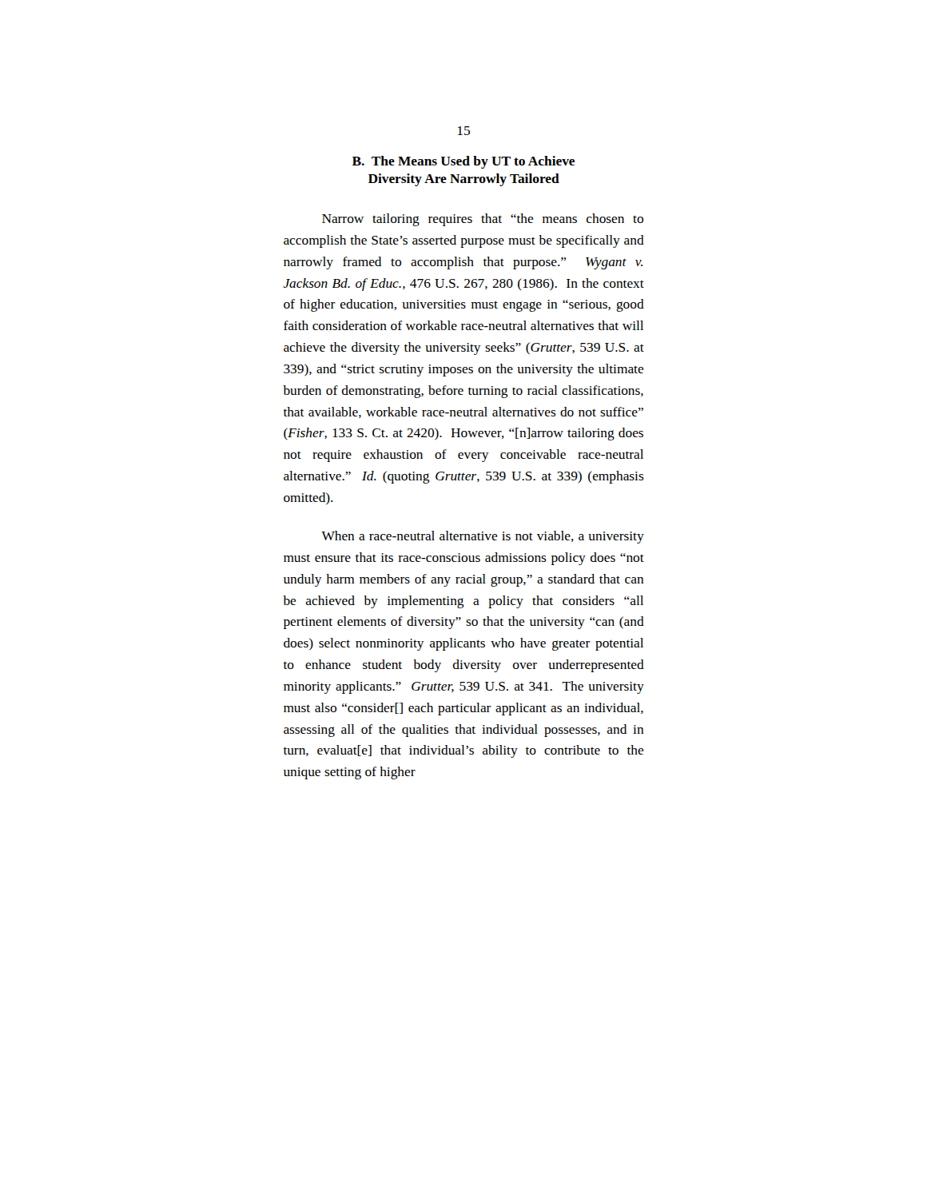15
B. The Means Used by UT to Achieve
Diversity Are Narrowly Tailored
Narrow tailoring requires that “the means chosen to accomplish the State’s asserted purpose must be specifically and narrowly framed to accomplish that purpose.” Wygant v. Jackson Bd. of Educ., 476 U.S. 267, 280 (1986). In the context of higher education, universities must engage in “serious, good faith consideration of workable race-neutral alternatives that will achieve the diversity the university seeks” (Grutter, 539 U.S. at 339), and “strict scrutiny imposes on the university the ultimate burden of demonstrating, before turning to racial classifications, that available, workable race-neutral alternatives do not suffice” (Fisher, 133 S. Ct. at 2420). However, “[n]arrow tailoring does not require exhaustion of every conceivable race-neutral alternative.” Id. (quoting Grutter, 539 U.S. at 339) (emphasis omitted).
When a race-neutral alternative is not viable, a university must ensure that its race-conscious admissions policy does “not unduly harm members of any racial group,” a standard that can be achieved by implementing a policy that considers “all pertinent elements of diversity” so that the university “can (and does) select nonminority applicants who have greater potential to enhance student body diversity over underrepresented minority applicants.” Grutter, 539 U.S. at 341. The university must also “consider[] each particular applicant as an individual, assessing all of the qualities that individual possesses, and in turn, evaluat[e] that individual’s ability to contribute to the unique setting of higher